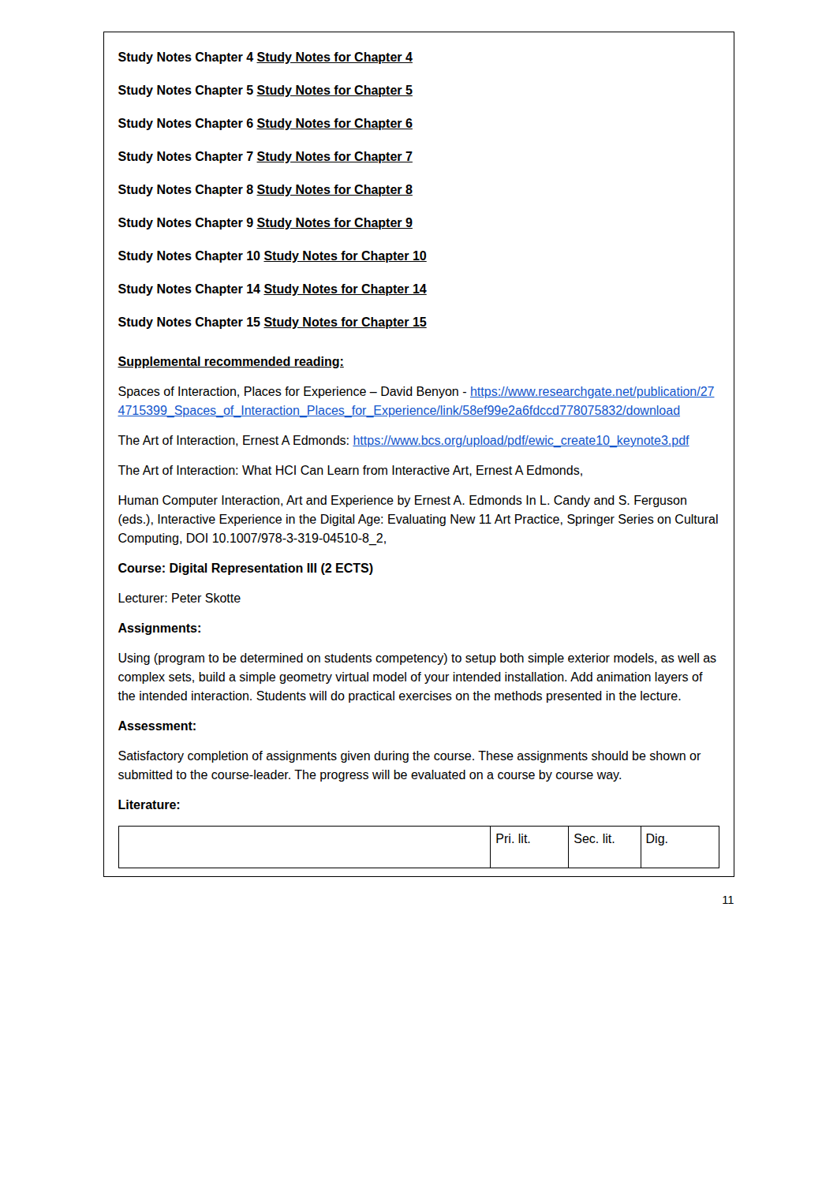Study Notes Chapter 4 Study Notes for Chapter 4
Study Notes Chapter 5 Study Notes for Chapter 5
Study Notes Chapter 6 Study Notes for Chapter 6
Study Notes Chapter 7 Study Notes for Chapter 7
Study Notes Chapter 8 Study Notes for Chapter 8
Study Notes Chapter 9 Study Notes for Chapter 9
Study Notes Chapter 10 Study Notes for Chapter 10
Study Notes Chapter 14 Study Notes for Chapter 14
Study Notes Chapter 15 Study Notes for Chapter 15
Supplemental recommended reading:
Spaces of Interaction, Places for Experience – David Benyon - https://www.researchgate.net/publication/274715399_Spaces_of_Interaction_Places_for_Experience/link/58ef99e2a6fdccd778075832/download
The Art of Interaction, Ernest A Edmonds: https://www.bcs.org/upload/pdf/ewic_create10_keynote3.pdf
The Art of Interaction: What HCI Can Learn from Interactive Art, Ernest A Edmonds,
Human Computer Interaction, Art and Experience by Ernest A. Edmonds In L. Candy and S. Ferguson (eds.), Interactive Experience in the Digital Age: Evaluating New 11 Art Practice, Springer Series on Cultural Computing, DOI 10.1007/978-3-319-04510-8_2,
Course: Digital Representation III (2 ECTS)
Lecturer: Peter Skotte
Assignments:
Using (program to be determined on students competency) to setup both simple exterior models, as well as complex sets, build a simple geometry virtual model of your intended installation. Add animation layers of the intended interaction. Students will do practical exercises on the methods presented in the lecture.
Assessment:
Satisfactory completion of assignments given during the course. These assignments should be shown or submitted to the course-leader. The progress will be evaluated on a course by course way.
Literature:
| | Pri. lit. | Sec. lit. | Dig. |
11